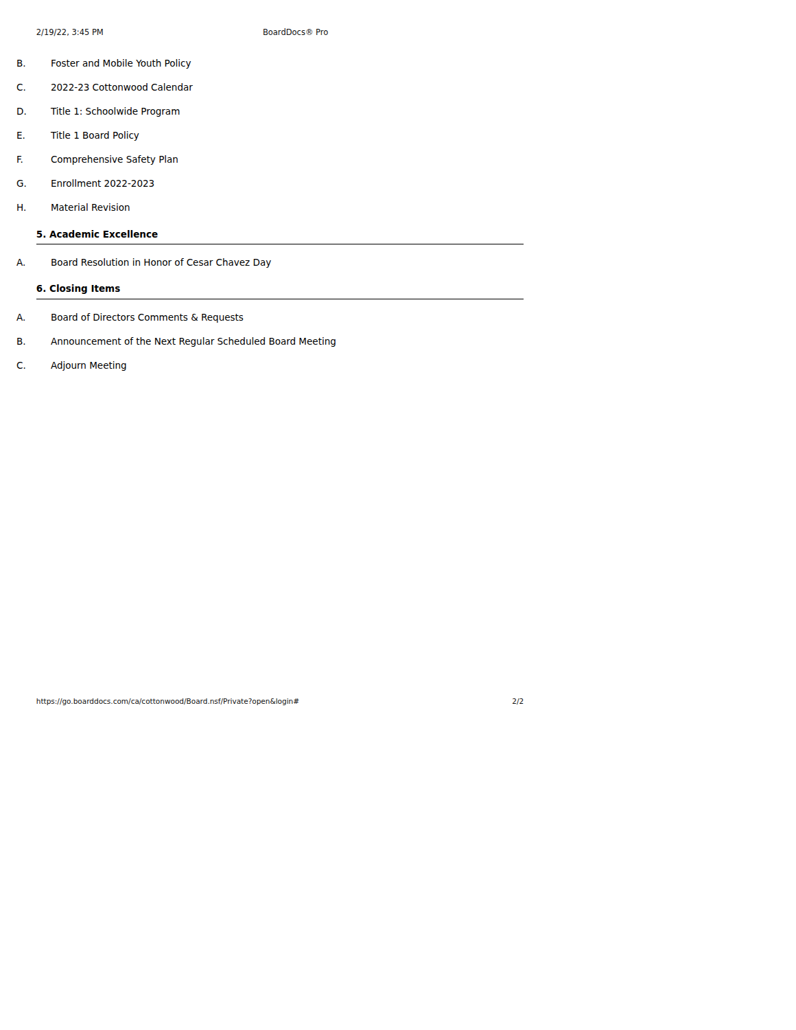2/19/22, 3:45 PM
BoardDocs® Pro
B. Foster and Mobile Youth Policy
C. 2022-23 Cottonwood Calendar
D. Title 1: Schoolwide Program
E. Title 1 Board Policy
F. Comprehensive Safety Plan
G. Enrollment 2022-2023
H. Material Revision
5. Academic Excellence
A. Board Resolution in Honor of Cesar Chavez Day
6. Closing Items
A. Board of Directors Comments & Requests
B. Announcement of the Next Regular Scheduled Board Meeting
C. Adjourn Meeting
https://go.boarddocs.com/ca/cottonwood/Board.nsf/Private?open&login#
2/2